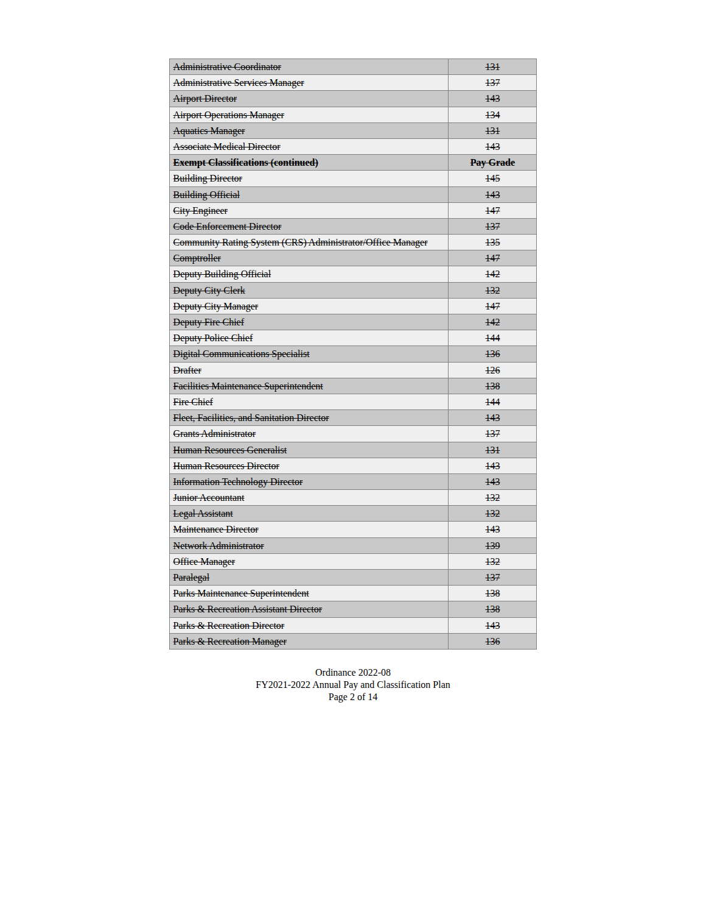| Administrative Coordinator | 131 |
| Administrative Services Manager | 137 |
| Airport Director | 143 |
| Airport Operations Manager | 134 |
| Aquatics Manager | 131 |
| Associate Medical Director | 143 |
| Exempt Classifications (continued) | Pay Grade |
| Building Director | 145 |
| Building Official | 143 |
| City Engineer | 147 |
| Code Enforcement Director | 137 |
| Community Rating System (CRS) Administrator/Office Manager | 135 |
| Comptroller | 147 |
| Deputy Building Official | 142 |
| Deputy City Clerk | 132 |
| Deputy City Manager | 147 |
| Deputy Fire Chief | 142 |
| Deputy Police Chief | 144 |
| Digital Communications Specialist | 136 |
| Drafter | 126 |
| Facilities Maintenance Superintendent | 138 |
| Fire Chief | 144 |
| Fleet, Facilities, and Sanitation Director | 143 |
| Grants Administrator | 137 |
| Human Resources Generalist | 131 |
| Human Resources Director | 143 |
| Information Technology Director | 143 |
| Junior Accountant | 132 |
| Legal Assistant | 132 |
| Maintenance Director | 143 |
| Network Administrator | 139 |
| Office Manager | 132 |
| Paralegal | 137 |
| Parks Maintenance Superintendent | 138 |
| Parks & Recreation Assistant Director | 138 |
| Parks & Recreation Director | 143 |
| Parks & Recreation Manager | 136 |
Ordinance 2022-08
FY2021-2022 Annual Pay and Classification Plan
Page 2 of 14